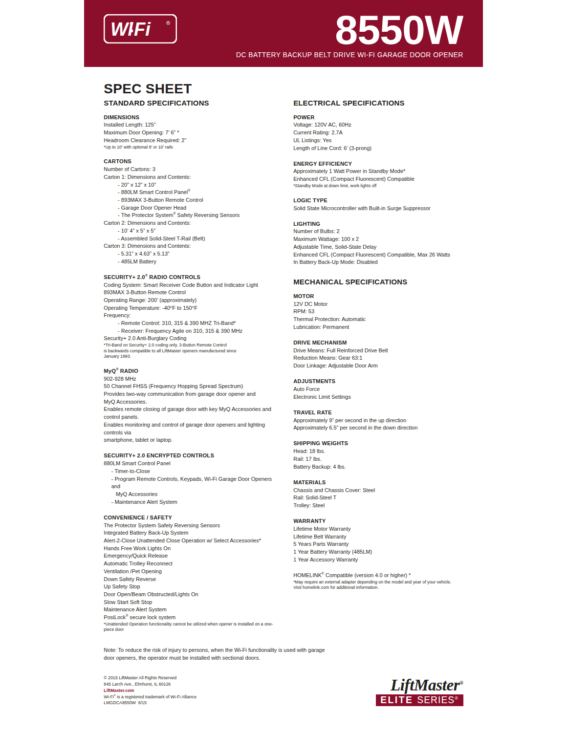Wi Fi ®
8550W
DC BATTERY BACKUP BELT DRIVE WI-FI GARAGE DOOR OPENER
SPEC SHEET
STANDARD SPECIFICATIONS
DIMENSIONS
Installed Length: 125”
Maximum Door Opening: 7’ 6” *
Headroom Clearance Required: 2”
*Up to 10’ with optional 8’ or 10’ rails
CARTONS
Number of Cartons: 3
Carton 1: Dimensions and Contents:
- 20” x 12” x 10”
- 880LM Smart Control Panel®
- 893MAX 3-Button Remote Control
- Garage Door Opener Head
- The Protector System® Safety Reversing Sensors
Carton 2: Dimensions and Contents:
- 10’ 4” x 5” x 5”
- Assembled Solid-Steel T-Rail (Belt)
Carton 3: Dimensions and Contents:
- 5.31” x 4.63” x 5.13”
- 485LM Battery
SECURITY+ 2.0® RADIO CONTROLS
Coding System: Smart Receiver Code Button and Indicator Light
893MAX 3-Button Remote Control
Operating Range: 200’ (approximately)
Operating Temperature: -40°F to 150°F
Frequency:
- Remote Control: 310, 315 & 390 MHZ Tri-Band*
- Receiver: Frequency Agile on 310, 315 & 390 MHz
Security+ 2.0 Anti-Burglary Coding
*Tri-Band on Security+ 2.0 coding only. 3-Button Remote Control
is backwards compatible to all LiftMaster openers manufactured since
January 1993.
MyQ® RADIO
902-928 MHz
50 Channel FHSS (Frequency Hopping Spread Spectrum)
Provides two-way communication from garage door opener and
MyQ Accessories.
Enables remote closing of garage door with key MyQ Accessories and
control panels.
Enables monitoring and control of garage door openers and lighting controls via
smartphone, tablet or laptop.
SECURITY+ 2.0 ENCRYPTED CONTROLS
880LM Smart Control Panel
- Timer-to-Close
- Program Remote Controls, Keypads, Wi-Fi Garage Door Openers and
MyQ Accessories
- Maintenance Alert System
CONVENIENCE / SAFETY
The Protector System Safety Reversing Sensors
Integrated Battery Back-Up System
Alert-2-Close Unattended Close Operation w/ Select Accessories*
Hands Free Work Lights On
Emergency/Quick Release
Automatic Trolley Reconnect
Ventilation /Pet Opening
Down Safety Reverse
Up Safety Stop
Door Open/Beam Obstructed/Lights On
Slow Start Soft Stop
Maintenance Alert System
PosiLock® secure lock system
*Unattended Operation functionality cannot be utilized when opener is installed on a one-piece door
ELECTRICAL SPECIFICATIONS
POWER
Voltage: 120V AC, 60Hz
Current Rating: 2.7A
UL Listings: Yes
Length of Line Cord: 6’ (3-prong)
ENERGY EFFICIENCY
Approximately 1 Watt Power in Standby Mode*
Enhanced CFL (Compact Fluorescent) Compatible
*Standby Mode at down limit, work lights off
LOGIC TYPE
Solid State Microcontroller with Built-in Surge Suppressor
LIGHTING
Number of Bulbs: 2
Maximum Wattage: 100 x 2
Adjustable Time, Solid-State Delay
Enhanced CFL (Compact Fluorescent) Compatible, Max 26 Watts
In Battery Back-Up Mode: Disabled
MECHANICAL SPECIFICATIONS
MOTOR
12V DC Motor
RPM: 53
Thermal Protection: Automatic
Lubrication: Permanent
DRIVE MECHANISM
Drive Means: Full Reinforced Drive Belt
Reduction Means: Gear 63:1
Door Linkage: Adjustable Door Arm
ADJUSTMENTS
Auto Force
Electronic Limit Settings
TRAVEL RATE
Approximately 9” per second in the up direction
Approximately 6.5” per second in the down direction
SHIPPING WEIGHTS
Head: 18 lbs.
Rail: 17 lbs.
Battery Backup: 4 lbs.
MATERIALS
Chassis and Chassis Cover: Steel
Rail: Solid-Steel T
Trolley: Steel
WARRANTY
Lifetime Motor Warranty
Lifetime Belt Warranty
5 Years Parts Warranty
1 Year Battery Warranty (485LM)
1 Year Accessory Warranty
HOMELINK® Compatible (version 4.0 or higher) *
*May require an external adapter depending on the model and year of your vehicle.
Visit homelink.com for additional information.
Note: To reduce the risk of injury to persons, when the Wi-Fi functionality is used with garage door openers, the operator must be installed with sectional doors.
© 2015 LiftMaster All Rights Reserved
845 Larch Ave., Elmhurst, IL 60126
LiftMaster.com
Wi-Fi® is a registered trademark of Wi-Fi Alliance
LMGDCA8550W 6/15
LiftMaster®
ELITE SERIES®